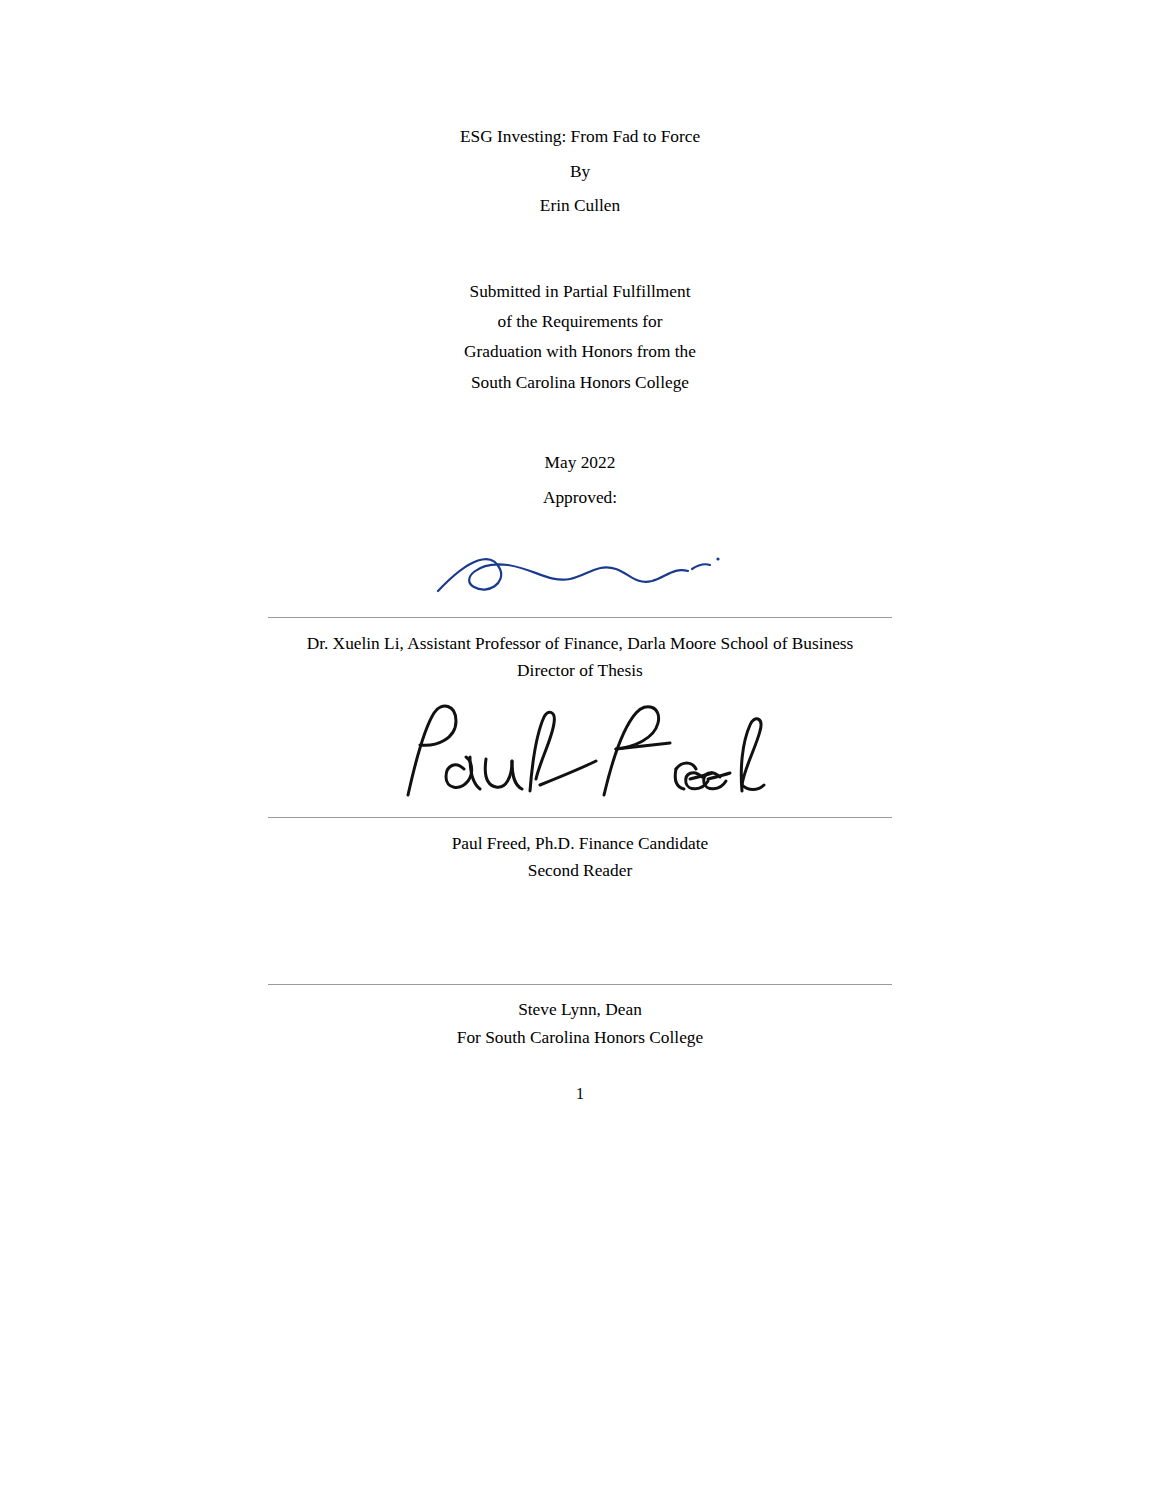ESG Investing: From Fad to Force
By
Erin Cullen
Submitted in Partial Fulfillment
of the Requirements for
Graduation with Honors from the
South Carolina Honors College
May 2022
Approved:
Dr. Xuelin Li, Assistant Professor of Finance, Darla Moore School of Business Director of Thesis
Paul Freed, Ph.D. Finance Candidate Second Reader
Steve Lynn, Dean For South Carolina Honors College
1